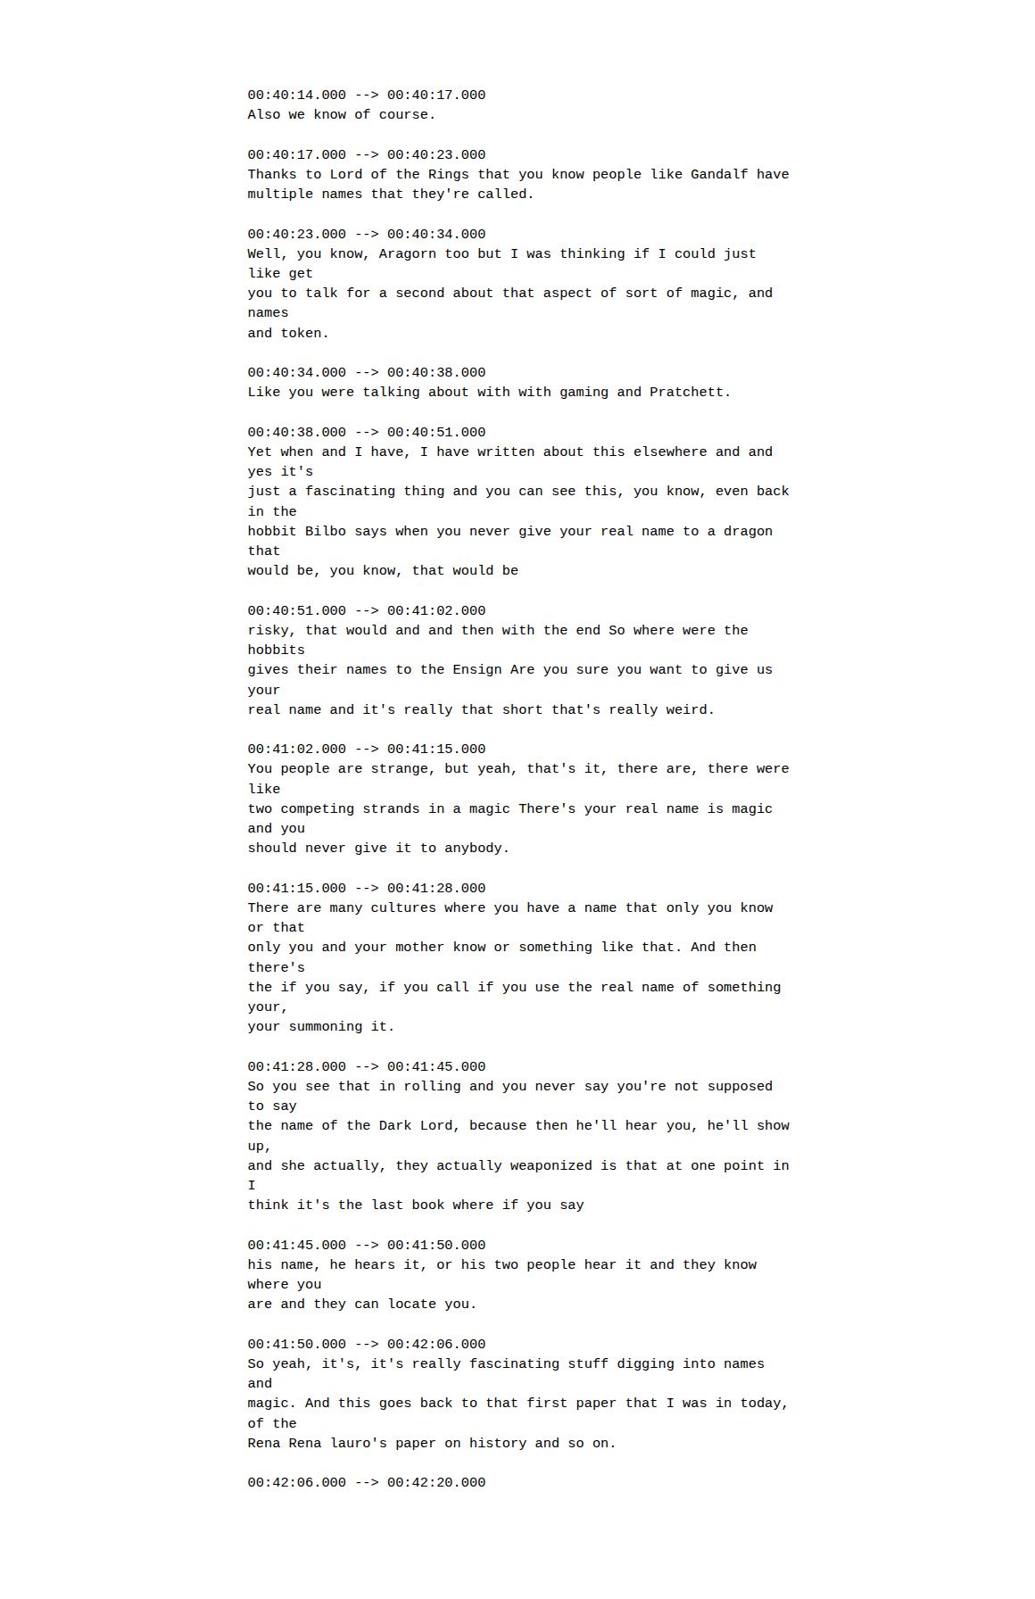00:40:14.000 --> 00:40:17.000 Also we know of course.
00:40:17.000 --> 00:40:23.000 Thanks to Lord of the Rings that you know people like Gandalf have multiple names that they're called.
00:40:23.000 --> 00:40:34.000 Well, you know, Aragorn too but I was thinking if I could just like get you to talk for a second about that aspect of sort of magic, and names and token.
00:40:34.000 --> 00:40:38.000 Like you were talking about with with gaming and Pratchett.
00:40:38.000 --> 00:40:51.000 Yet when and I have, I have written about this elsewhere and and yes it's just a fascinating thing and you can see this, you know, even back in the hobbit Bilbo says when you never give your real name to a dragon that would be, you know, that would be
00:40:51.000 --> 00:41:02.000risky, that would and and then with the end So where were the hobbits gives their names to the Ensign Are you sure you want to give us your real name and it's really that short that's really weird.
00:41:02.000 --> 00:41:15.000 You people are strange, but yeah, that's it, there are, there were like two competing strands in a magic There's your real name is magic and you should never give it to anybody.
00:41:15.000 --> 00:41:28.000 There are many cultures where you have a name that only you know or that only you and your mother know or something like that. And then there's the if you say, if you call if you use the real name of something your, your summoning it.
00:41:28.000 --> 00:41:45.000 So you see that in rolling and you never say you're not supposed to say the name of the Dark Lord, because then he'll hear you, he'll show up, and she actually, they actually weaponized is that at one point in I think it's the last book where if you say
00:41:45.000 --> 00:41:50.000his name, he hears it, or his two people hear it and they know where you are and they can locate you.
00:41:50.000 --> 00:42:06.000 So yeah, it's, it's really fascinating stuff digging into names and magic. And this goes back to that first paper that I was in today, of the Rena Rena lauro's paper on history and so on.
00:42:06.000 --> 00:42:20.000